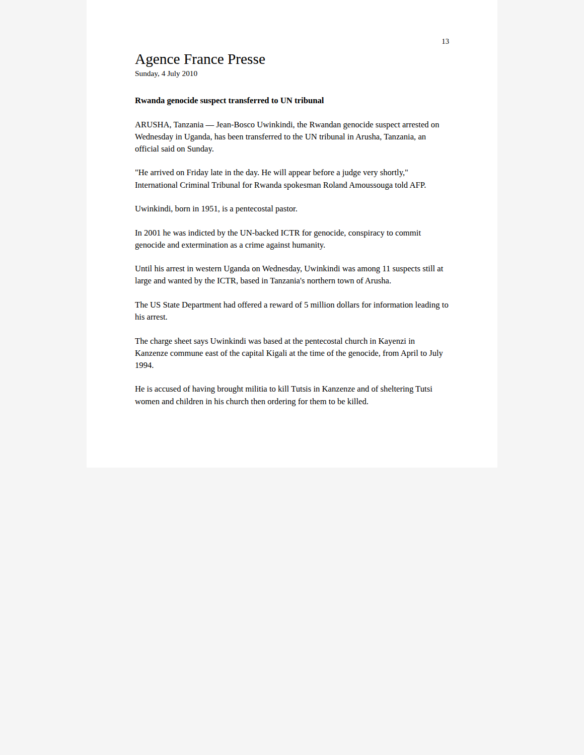13
Agence France Presse
Sunday, 4 July 2010
Rwanda genocide suspect transferred to UN tribunal
ARUSHA, Tanzania — Jean-Bosco Uwinkindi, the Rwandan genocide suspect arrested on Wednesday in Uganda, has been transferred to the UN tribunal in Arusha, Tanzania, an official said on Sunday.
"He arrived on Friday late in the day. He will appear before a judge very shortly," International Criminal Tribunal for Rwanda spokesman Roland Amoussouga told AFP.
Uwinkindi, born in 1951, is a pentecostal pastor.
In 2001 he was indicted by the UN-backed ICTR for genocide, conspiracy to commit genocide and extermination as a crime against humanity.
Until his arrest in western Uganda on Wednesday, Uwinkindi was among 11 suspects still at large and wanted by the ICTR, based in Tanzania's northern town of Arusha.
The US State Department had offered a reward of 5 million dollars for information leading to his arrest.
The charge sheet says Uwinkindi was based at the pentecostal church in Kayenzi in Kanzenze commune east of the capital Kigali at the time of the genocide, from April to July 1994.
He is accused of having brought militia to kill Tutsis in Kanzenze and of sheltering Tutsi women and children in his church then ordering for them to be killed.